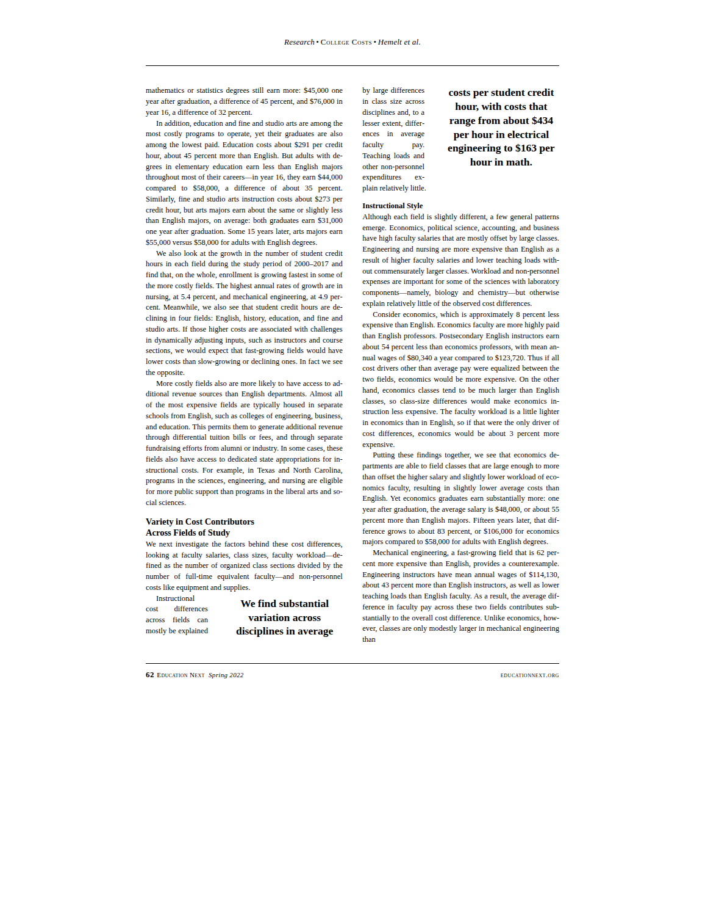Research•College Costs•Hemelt et al.
mathematics or statistics degrees still earn more: $45,000 one year after graduation, a difference of 45 percent, and $76,000 in year 16, a difference of 32 percent.
In addition, education and fine and studio arts are among the most costly programs to operate, yet their graduates are also among the lowest paid. Education costs about $291 per credit hour, about 45 percent more than English. But adults with degrees in elementary education earn less than English majors throughout most of their careers—in year 16, they earn $44,000 compared to $58,000, a difference of about 35 percent. Similarly, fine and studio arts instruction costs about $273 per credit hour, but arts majors earn about the same or slightly less than English majors, on average: both graduates earn $31,000 one year after graduation. Some 15 years later, arts majors earn $55,000 versus $58,000 for adults with English degrees.
We also look at the growth in the number of student credit hours in each field during the study period of 2000–2017 and find that, on the whole, enrollment is growing fastest in some of the more costly fields. The highest annual rates of growth are in nursing, at 5.4 percent, and mechanical engineering, at 4.9 percent. Meanwhile, we also see that student credit hours are declining in four fields: English, history, education, and fine and studio arts. If those higher costs are associated with challenges in dynamically adjusting inputs, such as instructors and course sections, we would expect that fast-growing fields would have lower costs than slow-growing or declining ones. In fact we see the opposite.
More costly fields also are more likely to have access to additional revenue sources than English departments. Almost all of the most expensive fields are typically housed in separate schools from English, such as colleges of engineering, business, and education. This permits them to generate additional revenue through differential tuition bills or fees, and through separate fundraising efforts from alumni or industry. In some cases, these fields also have access to dedicated state appropriations for instructional costs. For example, in Texas and North Carolina, programs in the sciences, engineering, and nursing are eligible for more public support than programs in the liberal arts and social sciences.
Variety in Cost Contributors
Across Fields of Study
We next investigate the factors behind these cost differences, looking at faculty salaries, class sizes, faculty workload—defined as the number of organized class sections divided by the number of full-time equivalent faculty—and non-personnel costs like equipment and supplies.
We find substantial variation across disciplines in average costs per student credit hour, with costs that range from about $434 per hour in electrical engineering to $163 per hour in math.
Instructional cost differences across fields can mostly be explained by large differences in class size across disciplines and, to a lesser extent, differences in average faculty pay. Teaching loads and other non-personnel expenditures explain relatively little.
Instructional Style
Although each field is slightly different, a few general patterns emerge. Economics, political science, accounting, and business have high faculty salaries that are mostly offset by large classes. Engineering and nursing are more expensive than English as a result of higher faculty salaries and lower teaching loads without commensurately larger classes. Workload and non-personnel expenses are important for some of the sciences with laboratory components—namely, biology and chemistry—but otherwise explain relatively little of the observed cost differences.
Consider economics, which is approximately 8 percent less expensive than English. Economics faculty are more highly paid than English professors. Postsecondary English instructors earn about 54 percent less than economics professors, with mean annual wages of $80,340 a year compared to $123,720. Thus if all cost drivers other than average pay were equalized between the two fields, economics would be more expensive. On the other hand, economics classes tend to be much larger than English classes, so class-size differences would make economics instruction less expensive. The faculty workload is a little lighter in economics than in English, so if that were the only driver of cost differences, economics would be about 3 percent more expensive.
Putting these findings together, we see that economics departments are able to field classes that are large enough to more than offset the higher salary and slightly lower workload of economics faculty, resulting in slightly lower average costs than English. Yet economics graduates earn substantially more: one year after graduation, the average salary is $48,000, or about 55 percent more than English majors. Fifteen years later, that difference grows to about 83 percent, or $106,000 for economics majors compared to $58,000 for adults with English degrees.
Mechanical engineering, a fast-growing field that is 62 percent more expensive than English, provides a counterexample. Engineering instructors have mean annual wages of $114,130, about 43 percent more than English instructors, as well as lower teaching loads than English faculty. As a result, the average difference in faculty pay across these two fields contributes substantially to the overall cost difference. Unlike economics, however, classes are only modestly larger in mechanical engineering than
62 Education Next Spring 2022
educationnext.org